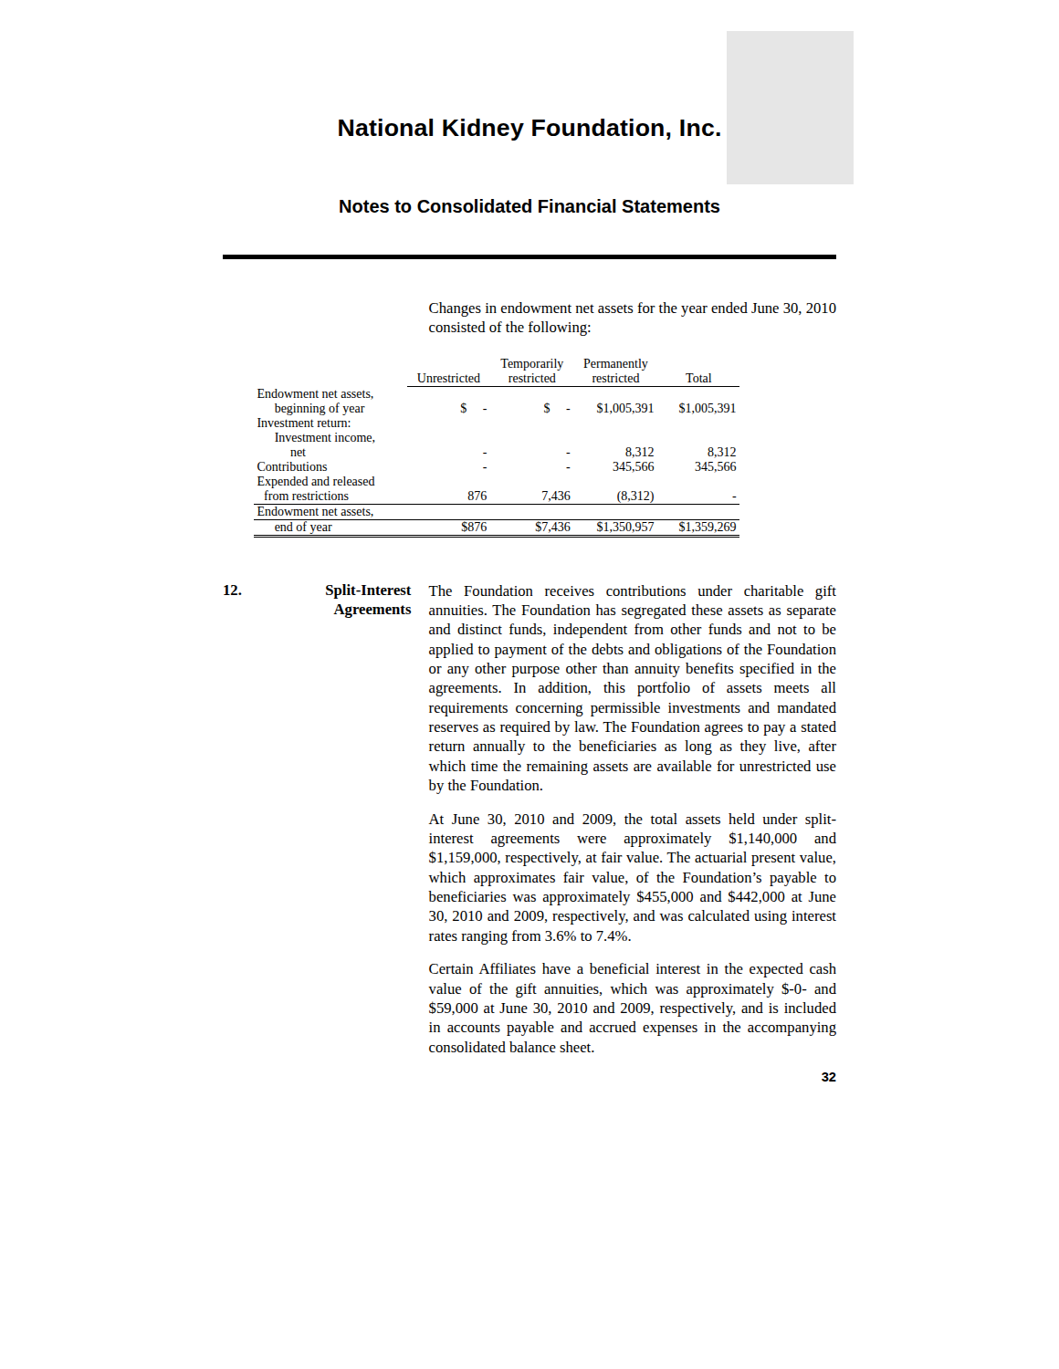National Kidney Foundation, Inc.
Notes to Consolidated Financial Statements
Changes in endowment net assets for the year ended June 30, 2010 consisted of the following:
| | | Temporarily | Permanently | |
| --- | --- | --- | --- | --- |
| | Unrestricted | restricted | restricted | Total |
| Endowment net assets, | | | | |
| beginning of year | $ - | $ - | $1,005,391 | $1,005,391 |
| Investment return: | | | | |
| Investment income, | | | | |
| net | - | - | 8,312 | 8,312 |
| Contributions | - | - | 345,566 | 345,566 |
| Expended and released | | | | |
| from restrictions | 876 | 7,436 | (8,312) | - |
| Endowment net assets, | | | | |
| end of year | $876 | $7,436 | $1,350,957 | $1,359,269 |
12. Split-Interest Agreements
The Foundation receives contributions under charitable gift annuities. The Foundation has segregated these assets as separate and distinct funds, independent from other funds and not to be applied to payment of the debts and obligations of the Foundation or any other purpose other than annuity benefits specified in the agreements. In addition, this portfolio of assets meets all requirements concerning permissible investments and mandated reserves as required by law. The Foundation agrees to pay a stated return annually to the beneficiaries as long as they live, after which time the remaining assets are available for unrestricted use by the Foundation.
At June 30, 2010 and 2009, the total assets held under split-interest agreements were approximately $1,140,000 and $1,159,000, respectively, at fair value. The actuarial present value, which approximates fair value, of the Foundation’s payable to beneficiaries was approximately $455,000 and $442,000 at June 30, 2010 and 2009, respectively, and was calculated using interest rates ranging from 3.6% to 7.4%.
Certain Affiliates have a beneficial interest in the expected cash value of the gift annuities, which was approximately $-0- and $59,000 at June 30, 2010 and 2009, respectively, and is included in accounts payable and accrued expenses in the accompanying consolidated balance sheet.
32